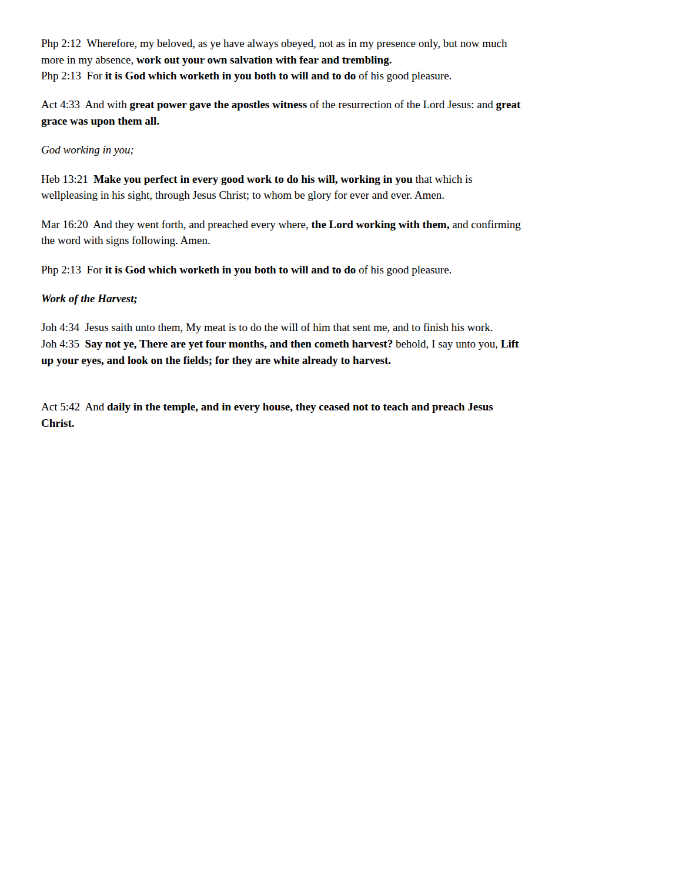Php 2:12 Wherefore, my beloved, as ye have always obeyed, not as in my presence only, but now much more in my absence, work out your own salvation with fear and trembling.
Php 2:13 For it is God which worketh in you both to will and to do of his good pleasure.
Act 4:33 And with great power gave the apostles witness of the resurrection of the Lord Jesus: and great grace was upon them all.
God working in you;
Heb 13:21 Make you perfect in every good work to do his will, working in you that which is wellpleasing in his sight, through Jesus Christ; to whom be glory for ever and ever. Amen.
Mar 16:20 And they went forth, and preached every where, the Lord working with them, and confirming the word with signs following. Amen.
Php 2:13 For it is God which worketh in you both to will and to do of his good pleasure.
Work of the Harvest;
Joh 4:34 Jesus saith unto them, My meat is to do the will of him that sent me, and to finish his work.
Joh 4:35 Say not ye, There are yet four months, and then cometh harvest? behold, I say unto you, Lift up your eyes, and look on the fields; for they are white already to harvest.
Act 5:42 And daily in the temple, and in every house, they ceased not to teach and preach Jesus Christ.